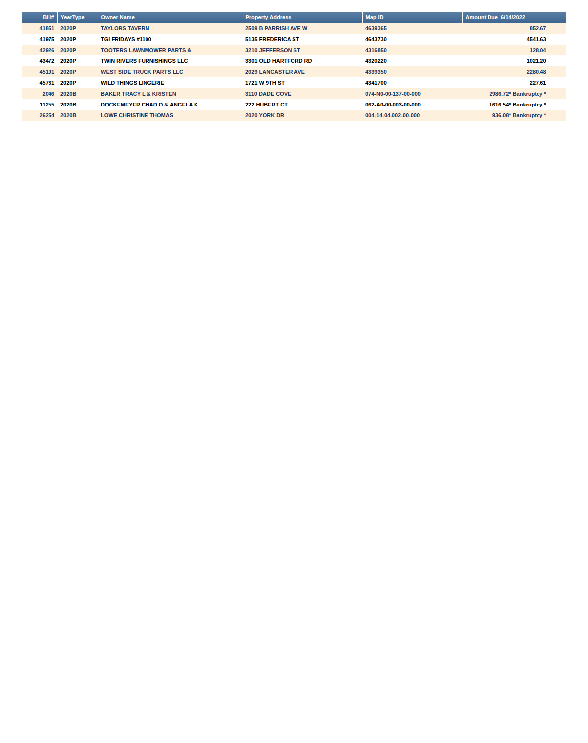| Bill# | YearType | Owner Name | Property Address | Map ID | Amount Due 6/14/2022 |
| --- | --- | --- | --- | --- | --- |
| 41851 | 2020P | TAYLORS TAVERN | 2509 B PARRISH AVE W | 4639365 | 852.67 |
| 41975 | 2020P | TGI FRIDAYS #1100 | 5135 FREDERICA ST | 4643730 | 4541.63 |
| 42926 | 2020P | TOOTERS LAWNMOWER PARTS & | 3210 JEFFERSON ST | 4316850 | 128.04 |
| 43472 | 2020P | TWIN RIVERS FURNISHINGS LLC | 3301 OLD HARTFORD RD | 4320220 | 1021.20 |
| 45191 | 2020P | WEST SIDE TRUCK PARTS LLC | 2029 LANCASTER AVE | 4339350 | 2280.48 |
| 45761 | 2020P | WILD THINGS LINGERIE | 1721 W 9TH ST | 4341700 | 227.61 |
| 2046 | 2020B | BAKER TRACY L & KRISTEN | 3110 DADE COVE | 074-N0-00-137-00-000 | 2986.72* Bankruptcy * |
| 11255 | 2020B | DOCKEMEYER CHAD O & ANGELA K | 222 HUBERT CT | 062-A0-00-003-00-000 | 1616.54* Bankruptcy * |
| 26254 | 2020B | LOWE CHRISTINE THOMAS | 2020 YORK DR | 004-14-04-002-00-000 | 936.08* Bankruptcy * |